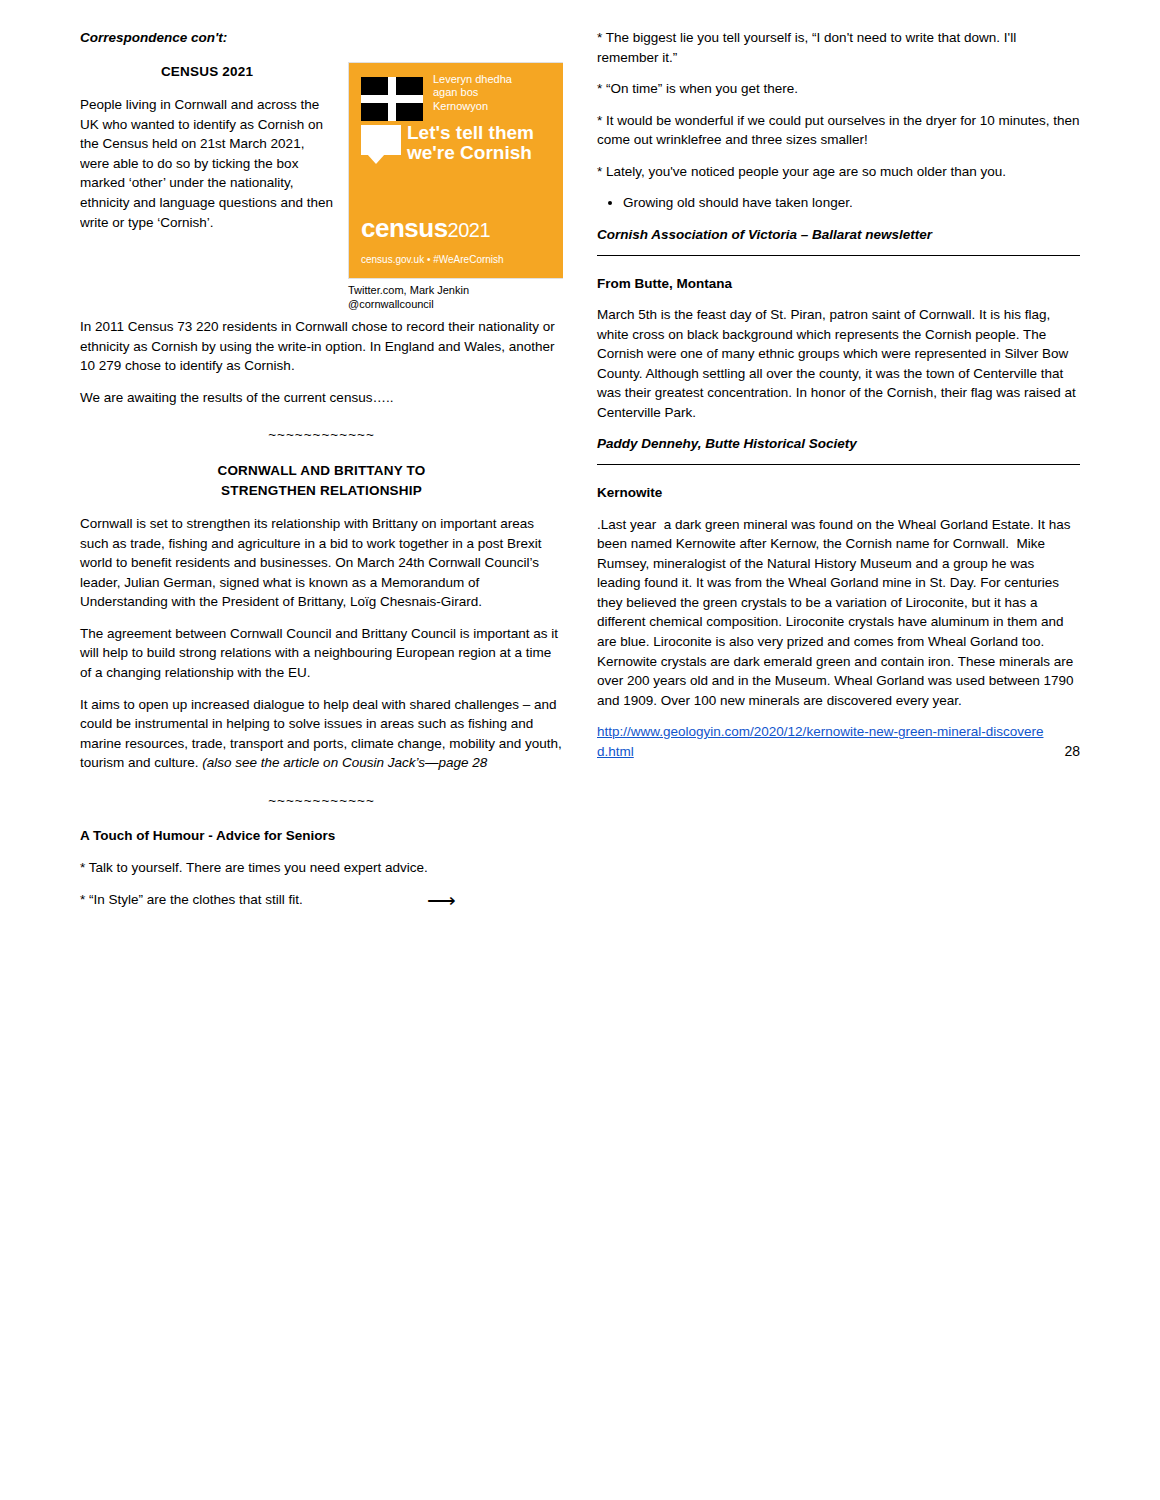Correspondence con't:
Leveryn dhedha
agan bos
Kernowyon
Let's tell them
we're Cornish
census2021
census.gov.uk • #WeAreCornish
Twitter.com, Mark Jenkin
@cornwallcouncil
CENSUS 2021
People living in Cornwall and across the UK who wanted to identify as Cornish on the Census held on 21st March 2021, were able to do so by ticking the box marked ‘other’ under the nationality, ethnicity and language questions and then write or type ‘Cornish’.
In 2011 Census 73 220 residents in Cornwall chose to record their nationality or ethnicity as Cornish by using the write-in option. In England and Wales, another 10 279 chose to identify as Cornish.
We are awaiting the results of the current census…..
~~~~~~~~~~~~
CORNWALL AND BRITTANY TO
STRENGTHEN RELATIONSHIP
Cornwall is set to strengthen its relationship with Brittany on important areas such as trade, fishing and agriculture in a bid to work together in a post Brexit world to benefit residents and businesses. On March 24th Cornwall Council’s leader, Julian German, signed what is known as a Memorandum of Understanding with the President of Brittany, Loïg Chesnais-Girard.
The agreement between Cornwall Council and Brittany Council is important as it will help to build strong relations with a neighbouring European region at a time of a changing relationship with the EU.
It aims to open up increased dialogue to help deal with shared challenges – and could be instrumental in helping to solve issues in areas such as fishing and marine resources, trade, transport and ports, climate change, mobility and youth, tourism and culture. (also see the article on Cousin Jack’s—page 28
~~~~~~~~~~~~
A Touch of Humour - Advice for Seniors
* Talk to yourself. There are times you need expert advice.
* “In Style” are the clothes that still fit. ⟶
* The biggest lie you tell yourself is, “I don't need to write that down. I'll remember it.”
* “On time” is when you get there.
* It would be wonderful if we could put ourselves in the dryer for 10 minutes, then come out wrinklefree and three sizes smaller!
* Lately, you've noticed people your age are so much older than you.
Growing old should have taken longer.
Cornish Association of Victoria – Ballarat newsletter
From Butte, Montana
March 5th is the feast day of St. Piran, patron saint of Cornwall. It is his flag, white cross on black background which represents the Cornish people. The Cornish were one of many ethnic groups which were represented in Silver Bow County. Although settling all over the county, it was the town of Centerville that was their greatest concentration. In honor of the Cornish, their flag was raised at Centerville Park.
Paddy Dennehy, Butte Historical Society
Kernowite
.Last year a dark green mineral was found on the Wheal Gorland Estate. It has been named Kernowite after Kernow, the Cornish name for Cornwall. Mike Rumsey, mineralogist of the Natural History Museum and a group he was leading found it. It was from the Wheal Gorland mine in St. Day. For centuries they believed the green crystals to be a variation of Liroconite, but it has a different chemical composition. Liroconite crystals have aluminum in them and are blue. Liroconite is also very prized and comes from Wheal Gorland too. Kernowite crystals are dark emerald green and contain iron. These minerals are over 200 years old and in the Museum. Wheal Gorland was used between 1790 and 1909. Over 100 new minerals are discovered every year.
http://www.geologyin.com/2020/12/kernowite-new-green-mineral-discovered.html
28